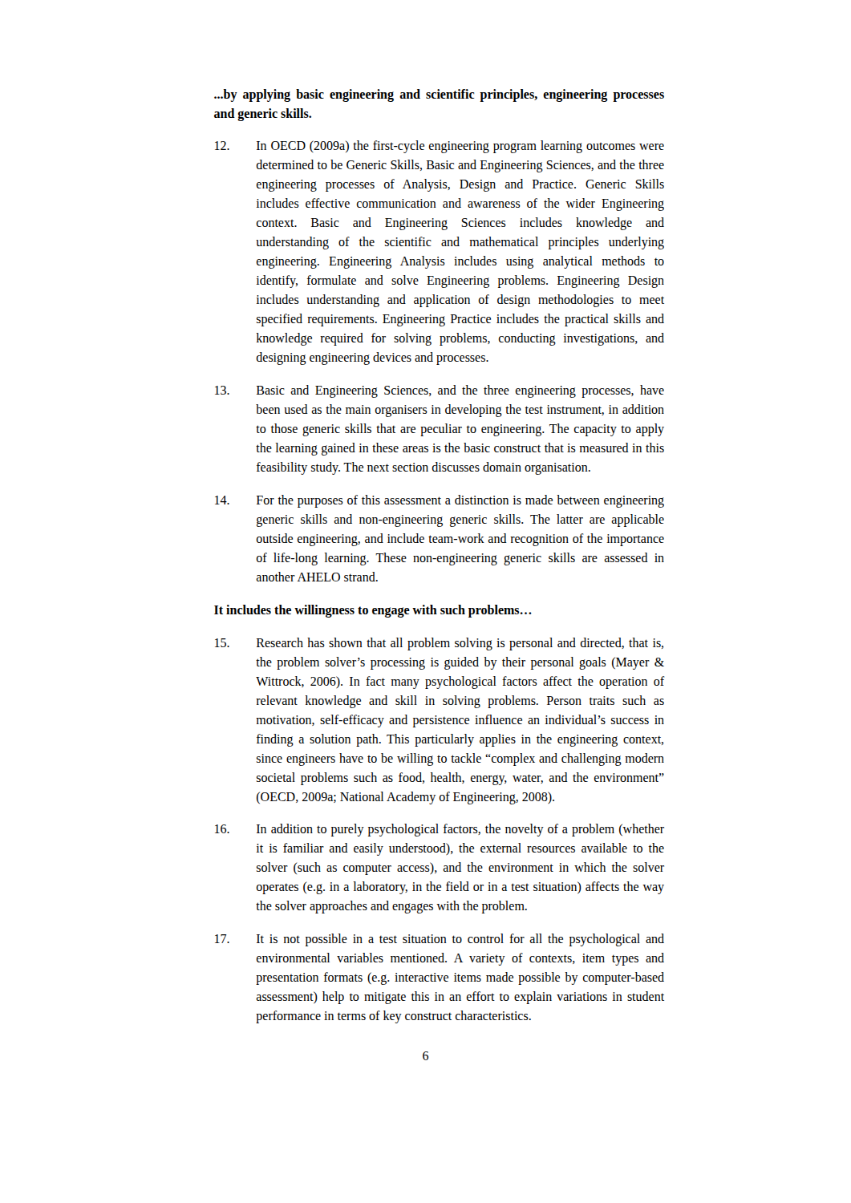...by applying basic engineering and scientific principles, engineering processes and generic skills.
In OECD (2009a) the first-cycle engineering program learning outcomes were determined to be Generic Skills, Basic and Engineering Sciences, and the three engineering processes of Analysis, Design and Practice. Generic Skills includes effective communication and awareness of the wider Engineering context. Basic and Engineering Sciences includes knowledge and understanding of the scientific and mathematical principles underlying engineering. Engineering Analysis includes using analytical methods to identify, formulate and solve Engineering problems. Engineering Design includes understanding and application of design methodologies to meet specified requirements. Engineering Practice includes the practical skills and knowledge required for solving problems, conducting investigations, and designing engineering devices and processes.
Basic and Engineering Sciences, and the three engineering processes, have been used as the main organisers in developing the test instrument, in addition to those generic skills that are peculiar to engineering. The capacity to apply the learning gained in these areas is the basic construct that is measured in this feasibility study. The next section discusses domain organisation.
For the purposes of this assessment a distinction is made between engineering generic skills and non-engineering generic skills. The latter are applicable outside engineering, and include team-work and recognition of the importance of life-long learning. These non-engineering generic skills are assessed in another AHELO strand.
It includes the willingness to engage with such problems…
Research has shown that all problem solving is personal and directed, that is, the problem solver’s processing is guided by their personal goals (Mayer & Wittrock, 2006). In fact many psychological factors affect the operation of relevant knowledge and skill in solving problems. Person traits such as motivation, self-efficacy and persistence influence an individual’s success in finding a solution path. This particularly applies in the engineering context, since engineers have to be willing to tackle “complex and challenging modern societal problems such as food, health, energy, water, and the environment” (OECD, 2009a; National Academy of Engineering, 2008).
In addition to purely psychological factors, the novelty of a problem (whether it is familiar and easily understood), the external resources available to the solver (such as computer access), and the environment in which the solver operates (e.g. in a laboratory, in the field or in a test situation) affects the way the solver approaches and engages with the problem.
It is not possible in a test situation to control for all the psychological and environmental variables mentioned. A variety of contexts, item types and presentation formats (e.g. interactive items made possible by computer-based assessment) help to mitigate this in an effort to explain variations in student performance in terms of key construct characteristics.
6